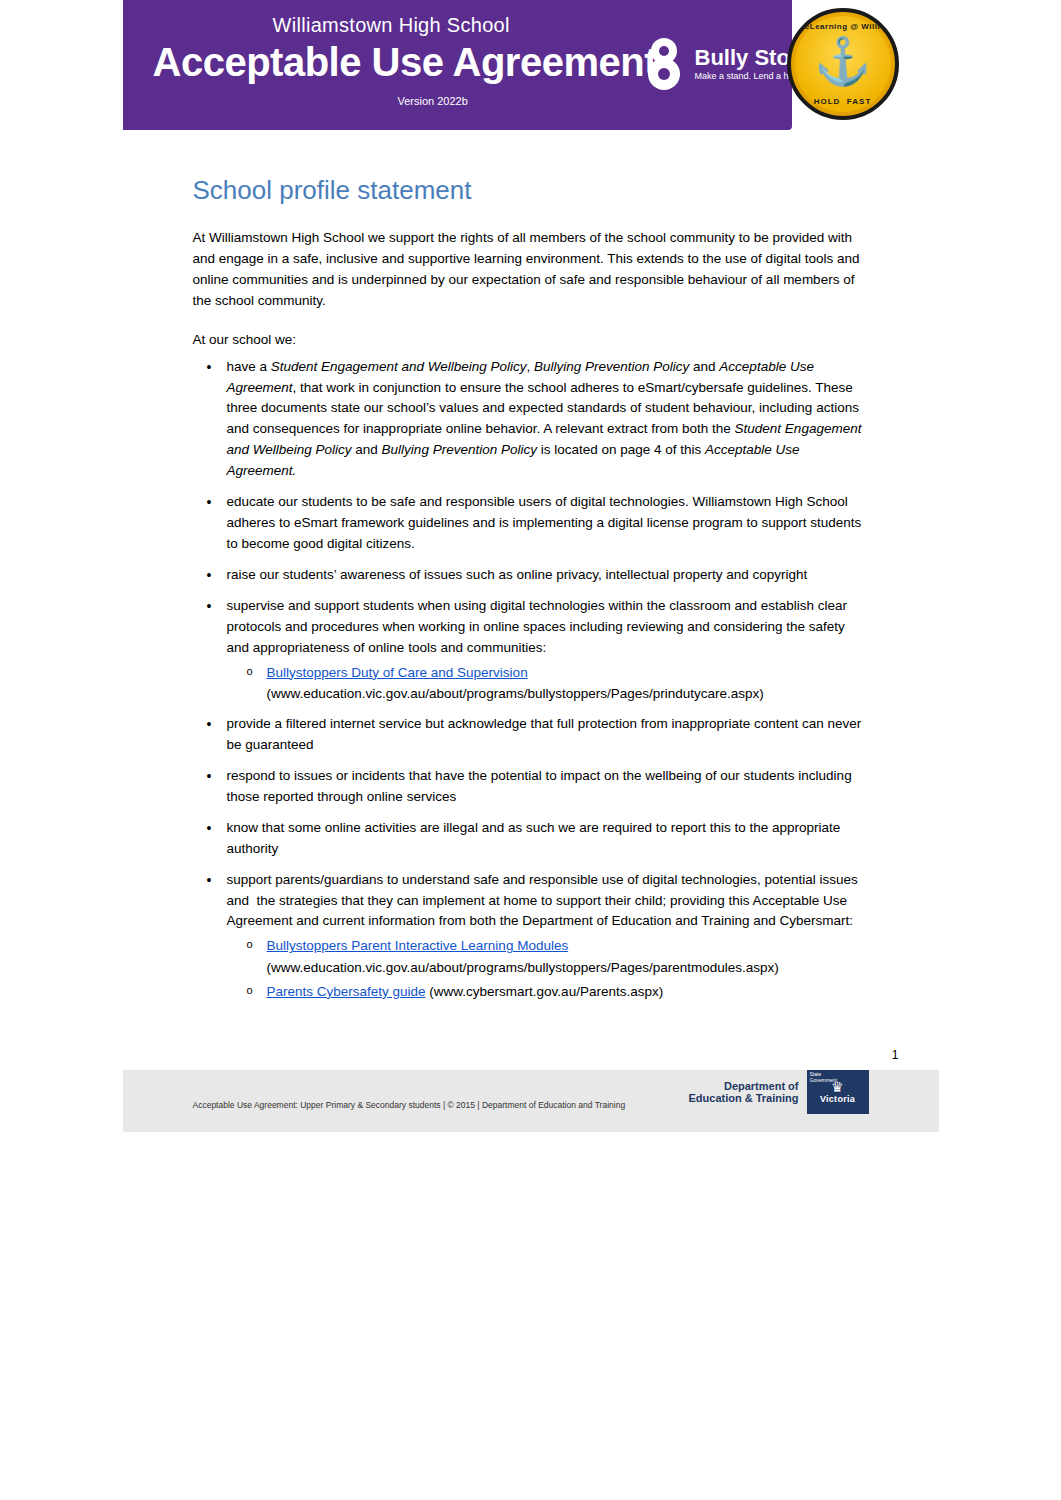Williamstown High School
Acceptable Use Agreement
Version 2022b
Bully Stoppers.
Make a stand. Lend a hand.
eLearning @ Willi
⚓
HOLD FAST
School profile statement
At Williamstown High School we support the rights of all members of the school community to be provided with and engage in a safe, inclusive and supportive learning environment. This extends to the use of digital tools and online communities and is underpinned by our expectation of safe and responsible behaviour of all members of the school community.
At our school we:
have a Student Engagement and Wellbeing Policy, Bullying Prevention Policy and Acceptable Use Agreement, that work in conjunction to ensure the school adheres to eSmart/cybersafe guidelines. These three documents state our school’s values and expected standards of student behaviour, including actions and consequences for inappropriate online behavior. A relevant extract from both the Student Engagement and Wellbeing Policy and Bullying Prevention Policy is located on page 4 of this Acceptable Use Agreement.
educate our students to be safe and responsible users of digital technologies. Williamstown High School adheres to eSmart framework guidelines and is implementing a digital license program to support students to become good digital citizens.
raise our students’ awareness of issues such as online privacy, intellectual property and copyright
supervise and support students when using digital technologies within the classroom and establish clear protocols and procedures when working in online spaces including reviewing and considering the safety and appropriateness of online tools and communities:
Bullystoppers Duty of Care and Supervision (www.education.vic.gov.au/about/programs/bullystoppers/Pages/prindutycare.aspx)
provide a filtered internet service but acknowledge that full protection from inappropriate content can never be guaranteed
respond to issues or incidents that have the potential to impact on the wellbeing of our students including those reported through online services
know that some online activities are illegal and as such we are required to report this to the appropriate authority
support parents/guardians to understand safe and responsible use of digital technologies, potential issues and the strategies that they can implement at home to support their child; providing this Acceptable Use Agreement and current information from both the Department of Education and Training and Cybersmart:
Bullystoppers Parent Interactive Learning Modules (www.education.vic.gov.au/about/programs/bullystoppers/Pages/parentmodules.aspx)
Parents Cybersafety guide (www.cybersmart.gov.au/Parents.aspx)
1
Acceptable Use Agreement: Upper Primary & Secondary students | © 2015 | Department of Education and Training
Department of
Education & Training
State
Government
♛
Victoria